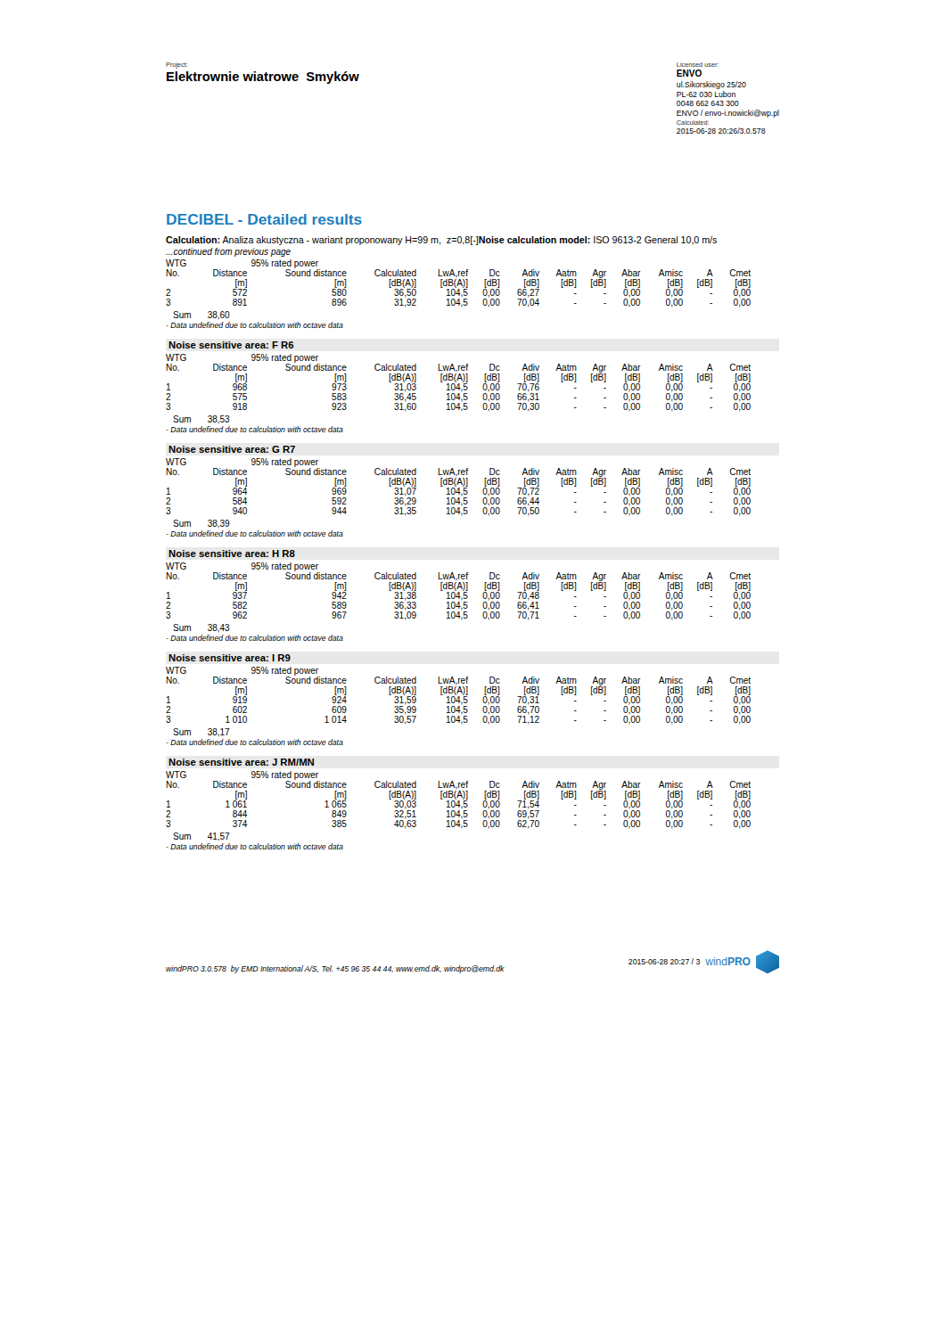Project:
Elektrownie wiatrowe Smyków
Licensed user:
ENVO
ul.Sikorskiego 25/20
PL-62 030 Lubon
0048 662 643 300
ENVO / envo-i.nowicki@wp.pl
Calculated:
2015-06-28 20:26/3.0.578
DECIBEL - Detailed results
Calculation: Analiza akustyczna - wariant proponowany H=99 m, z=0,8[-]Noise calculation model: ISO 9613-2 General 10,0 m/s
...continued from previous page
| WTG | 95% rated power | |
| No. | Distance | Sound distance | Calculated | LwA,ref | Dc | Adiv | Aatm | Agr | Abar | Amisc | A | Cmet |
| | [m] | [m] | [dB(A)] | [dB(A)] | [dB] | [dB] | [dB] | [dB] | [dB] | [dB] | [dB] | [dB] |
| 2 | 572 | 580 | 36,50 | 104,5 | 0,00 | 66,27 | - | - | 0,00 | 0,00 | - | 0,00 |
| 3 | 891 | 896 | 31,92 | 104,5 | 0,00 | 70,04 | - | - | 0,00 | 0,00 | - | 0,00 |
Sum38,60
- Data undefined due to calculation with octave data
Noise sensitive area: F R6
| WTG | 95% rated power | |
| No. | Distance | Sound distance | Calculated | LwA,ref | Dc | Adiv | Aatm | Agr | Abar | Amisc | A | Cmet |
| | [m] | [m] | [dB(A)] | [dB(A)] | [dB] | [dB] | [dB] | [dB] | [dB] | [dB] | [dB] | [dB] |
| 1 | 968 | 973 | 31,03 | 104,5 | 0,00 | 70,76 | - | - | 0,00 | 0,00 | - | 0,00 |
| 2 | 575 | 583 | 36,45 | 104,5 | 0,00 | 66,31 | - | - | 0,00 | 0,00 | - | 0,00 |
| 3 | 918 | 923 | 31,60 | 104,5 | 0,00 | 70,30 | - | - | 0,00 | 0,00 | - | 0,00 |
Sum38,53
- Data undefined due to calculation with octave data
Noise sensitive area: G R7
| WTG | 95% rated power | |
| No. | Distance | Sound distance | Calculated | LwA,ref | Dc | Adiv | Aatm | Agr | Abar | Amisc | A | Cmet |
| | [m] | [m] | [dB(A)] | [dB(A)] | [dB] | [dB] | [dB] | [dB] | [dB] | [dB] | [dB] | [dB] |
| 1 | 964 | 969 | 31,07 | 104,5 | 0,00 | 70,72 | - | - | 0,00 | 0,00 | - | 0,00 |
| 2 | 584 | 592 | 36,29 | 104,5 | 0,00 | 66,44 | - | - | 0,00 | 0,00 | - | 0,00 |
| 3 | 940 | 944 | 31,35 | 104,5 | 0,00 | 70,50 | - | - | 0,00 | 0,00 | - | 0,00 |
Sum38,39
- Data undefined due to calculation with octave data
Noise sensitive area: H R8
| WTG | 95% rated power | |
| No. | Distance | Sound distance | Calculated | LwA,ref | Dc | Adiv | Aatm | Agr | Abar | Amisc | A | Cmet |
| | [m] | [m] | [dB(A)] | [dB(A)] | [dB] | [dB] | [dB] | [dB] | [dB] | [dB] | [dB] | [dB] |
| 1 | 937 | 942 | 31,38 | 104,5 | 0,00 | 70,48 | - | - | 0,00 | 0,00 | - | 0,00 |
| 2 | 582 | 589 | 36,33 | 104,5 | 0,00 | 66,41 | - | - | 0,00 | 0,00 | - | 0,00 |
| 3 | 962 | 967 | 31,09 | 104,5 | 0,00 | 70,71 | - | - | 0,00 | 0,00 | - | 0,00 |
Sum38,43
- Data undefined due to calculation with octave data
Noise sensitive area: I R9
| WTG | 95% rated power | |
| No. | Distance | Sound distance | Calculated | LwA,ref | Dc | Adiv | Aatm | Agr | Abar | Amisc | A | Cmet |
| | [m] | [m] | [dB(A)] | [dB(A)] | [dB] | [dB] | [dB] | [dB] | [dB] | [dB] | [dB] | [dB] |
| 1 | 919 | 924 | 31,59 | 104,5 | 0,00 | 70,31 | - | - | 0,00 | 0,00 | - | 0,00 |
| 2 | 602 | 609 | 35,99 | 104,5 | 0,00 | 66,70 | - | - | 0,00 | 0,00 | - | 0,00 |
| 3 | 1 010 | 1 014 | 30,57 | 104,5 | 0,00 | 71,12 | - | - | 0,00 | 0,00 | - | 0,00 |
Sum38,17
- Data undefined due to calculation with octave data
Noise sensitive area: J RM/MN
| WTG | 95% rated power | |
| No. | Distance | Sound distance | Calculated | LwA,ref | Dc | Adiv | Aatm | Agr | Abar | Amisc | A | Cmet |
| | [m] | [m] | [dB(A)] | [dB(A)] | [dB] | [dB] | [dB] | [dB] | [dB] | [dB] | [dB] | [dB] |
| 1 | 1 061 | 1 065 | 30,03 | 104,5 | 0,00 | 71,54 | - | - | 0,00 | 0,00 | - | 0,00 |
| 2 | 844 | 849 | 32,51 | 104,5 | 0,00 | 69,57 | - | - | 0,00 | 0,00 | - | 0,00 |
| 3 | 374 | 385 | 40,63 | 104,5 | 0,00 | 62,70 | - | - | 0,00 | 0,00 | - | 0,00 |
Sum41,57
- Data undefined due to calculation with octave data
windPRO 3.0.578 by EMD International A/S, Tel. +45 96 35 44 44, www.emd.dk, windpro@emd.dk
2015-06-28 20:27 / 3 windPRO